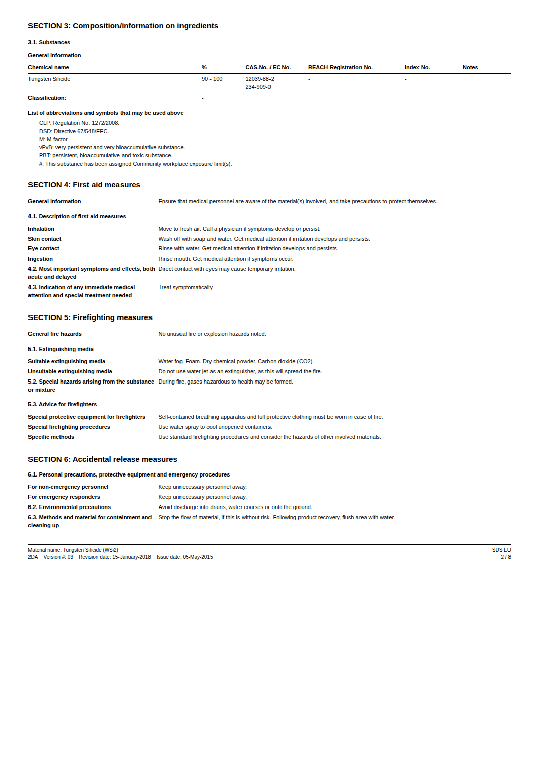SECTION 3: Composition/information on ingredients
3.1. Substances
General information
| Chemical name | % | CAS-No. / EC No. | REACH Registration No. | Index No. | Notes |
| --- | --- | --- | --- | --- | --- |
| Tungsten Silicide | 90 - 100 | 12039-88-2 234-909-0 | - | - | |
| Classification: | - | | | | |
List of abbreviations and symbols that may be used above
CLP: Regulation No. 1272/2008.
DSD: Directive 67/548/EEC.
M: M-factor
vPvB: very persistent and very bioaccumulative substance.
PBT: persistent, bioaccumulative and toxic substance.
#: This substance has been assigned Community workplace exposure limit(s).
SECTION 4: First aid measures
| General information | Ensure that medical personnel are aware of the material(s) involved, and take precautions to protect themselves. |
4.1. Description of first aid measures
| Inhalation | Move to fresh air. Call a physician if symptoms develop or persist. |
| Skin contact | Wash off with soap and water. Get medical attention if irritation develops and persists. |
| Eye contact | Rinse with water. Get medical attention if irritation develops and persists. |
| Ingestion | Rinse mouth. Get medical attention if symptoms occur. |
| 4.2. Most important symptoms and effects, both acute and delayed | Direct contact with eyes may cause temporary irritation. |
| 4.3. Indication of any immediate medical attention and special treatment needed | Treat symptomatically. |
SECTION 5: Firefighting measures
| General fire hazards | No unusual fire or explosion hazards noted. |
5.1. Extinguishing media
| Suitable extinguishing media | Water fog. Foam. Dry chemical powder. Carbon dioxide (CO2). |
| Unsuitable extinguishing media | Do not use water jet as an extinguisher, as this will spread the fire. |
| 5.2. Special hazards arising from the substance or mixture | During fire, gases hazardous to health may be formed. |
5.3. Advice for firefighters
| Special protective equipment for firefighters | Self-contained breathing apparatus and full protective clothing must be worn in case of fire. |
| Special firefighting procedures | Use water spray to cool unopened containers. |
| Specific methods | Use standard firefighting procedures and consider the hazards of other involved materials. |
SECTION 6: Accidental release measures
6.1. Personal precautions, protective equipment and emergency procedures
| For non-emergency personnel | Keep unnecessary personnel away. |
| For emergency responders | Keep unnecessary personnel away. |
| 6.2. Environmental precautions | Avoid discharge into drains, water courses or onto the ground. |
| 6.3. Methods and material for containment and cleaning up | Stop the flow of material, if this is without risk. Following product recovery, flush area with water. |
Material name: Tungsten Silicide (WSi2) SDS EU
2DA Version #: 03 Revision date: 15-January-2018 Issue date: 05-May-2015 2 / 8